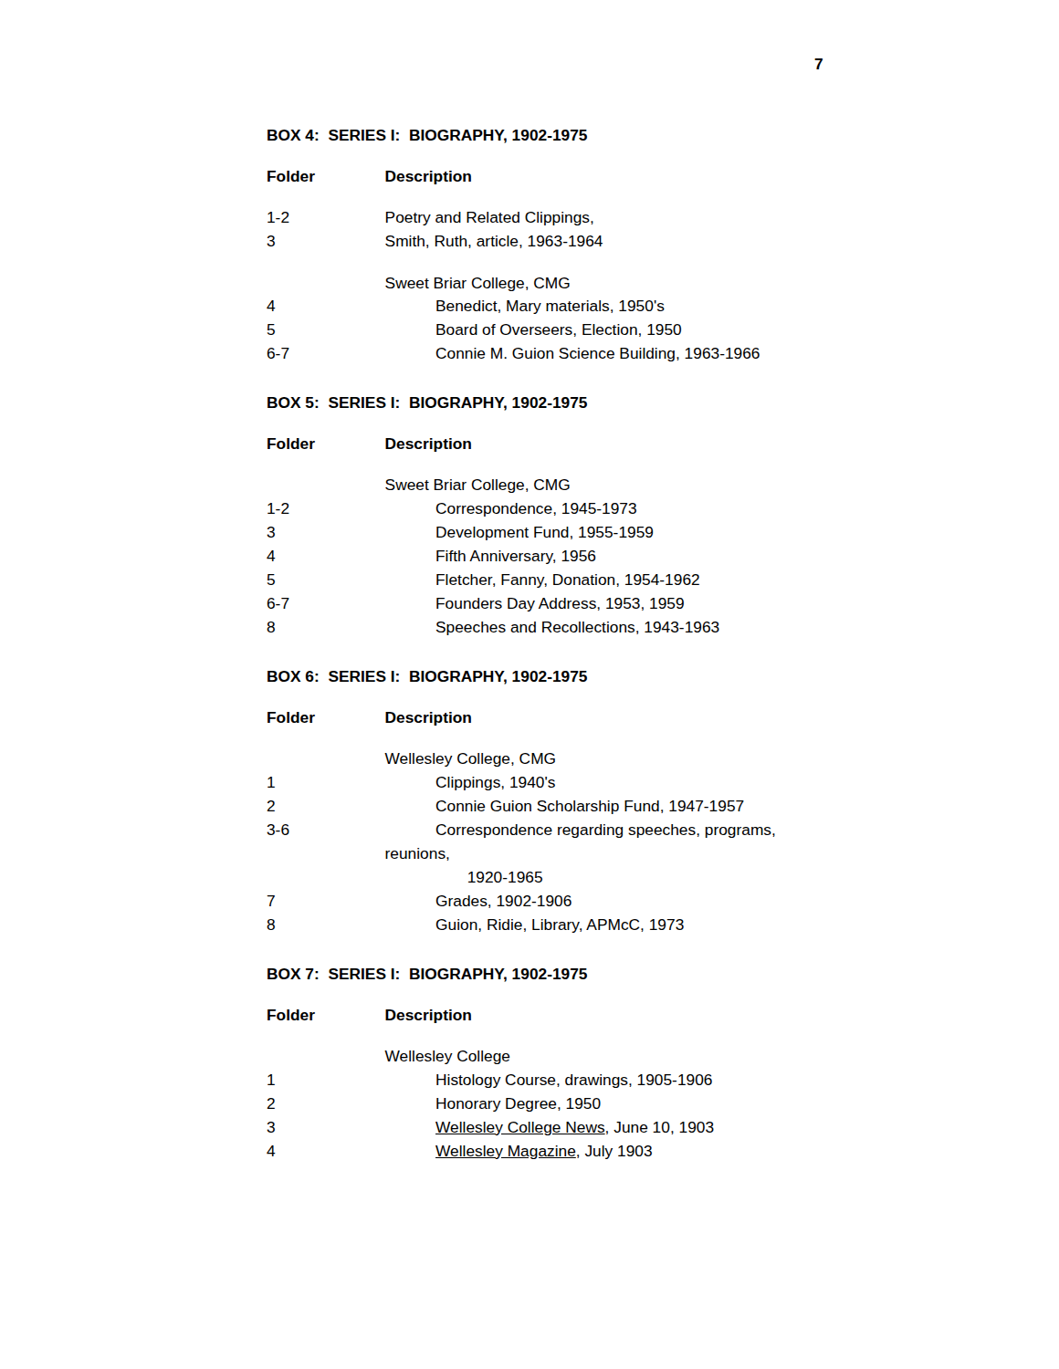7
BOX 4: SERIES I: BIOGRAPHY, 1902-1975
| Folder | Description |
| 1-2 | Poetry and Related Clippings, |
| 3 | Smith, Ruth, article, 1963-1964 |
| | Sweet Briar College, CMG |
| 4 | Benedict, Mary materials, 1950's |
| 5 | Board of Overseers, Election, 1950 |
| 6-7 | Connie M. Guion Science Building, 1963-1966 |
BOX 5: SERIES I: BIOGRAPHY, 1902-1975
| Folder | Description |
| | Sweet Briar College, CMG |
| 1-2 | Correspondence, 1945-1973 |
| 3 | Development Fund, 1955-1959 |
| 4 | Fifth Anniversary, 1956 |
| 5 | Fletcher, Fanny, Donation, 1954-1962 |
| 6-7 | Founders Day Address, 1953, 1959 |
| 8 | Speeches and Recollections, 1943-1963 |
BOX 6: SERIES I: BIOGRAPHY, 1902-1975
| Folder | Description |
| | Wellesley College, CMG |
| 1 | Clippings, 1940's |
| 2 | Connie Guion Scholarship Fund, 1947-1957 |
| 3-6 | Correspondence regarding speeches, programs, reunions, 1920-1965 |
| 7 | Grades, 1902-1906 |
| 8 | Guion, Ridie, Library, APMcC, 1973 |
BOX 7: SERIES I: BIOGRAPHY, 1902-1975
| Folder | Description |
| | Wellesley College |
| 1 | Histology Course, drawings, 1905-1906 |
| 2 | Honorary Degree, 1950 |
| 3 | Wellesley College News , June 10, 1903 |
| 4 | Wellesley Magazine , July 1903 |